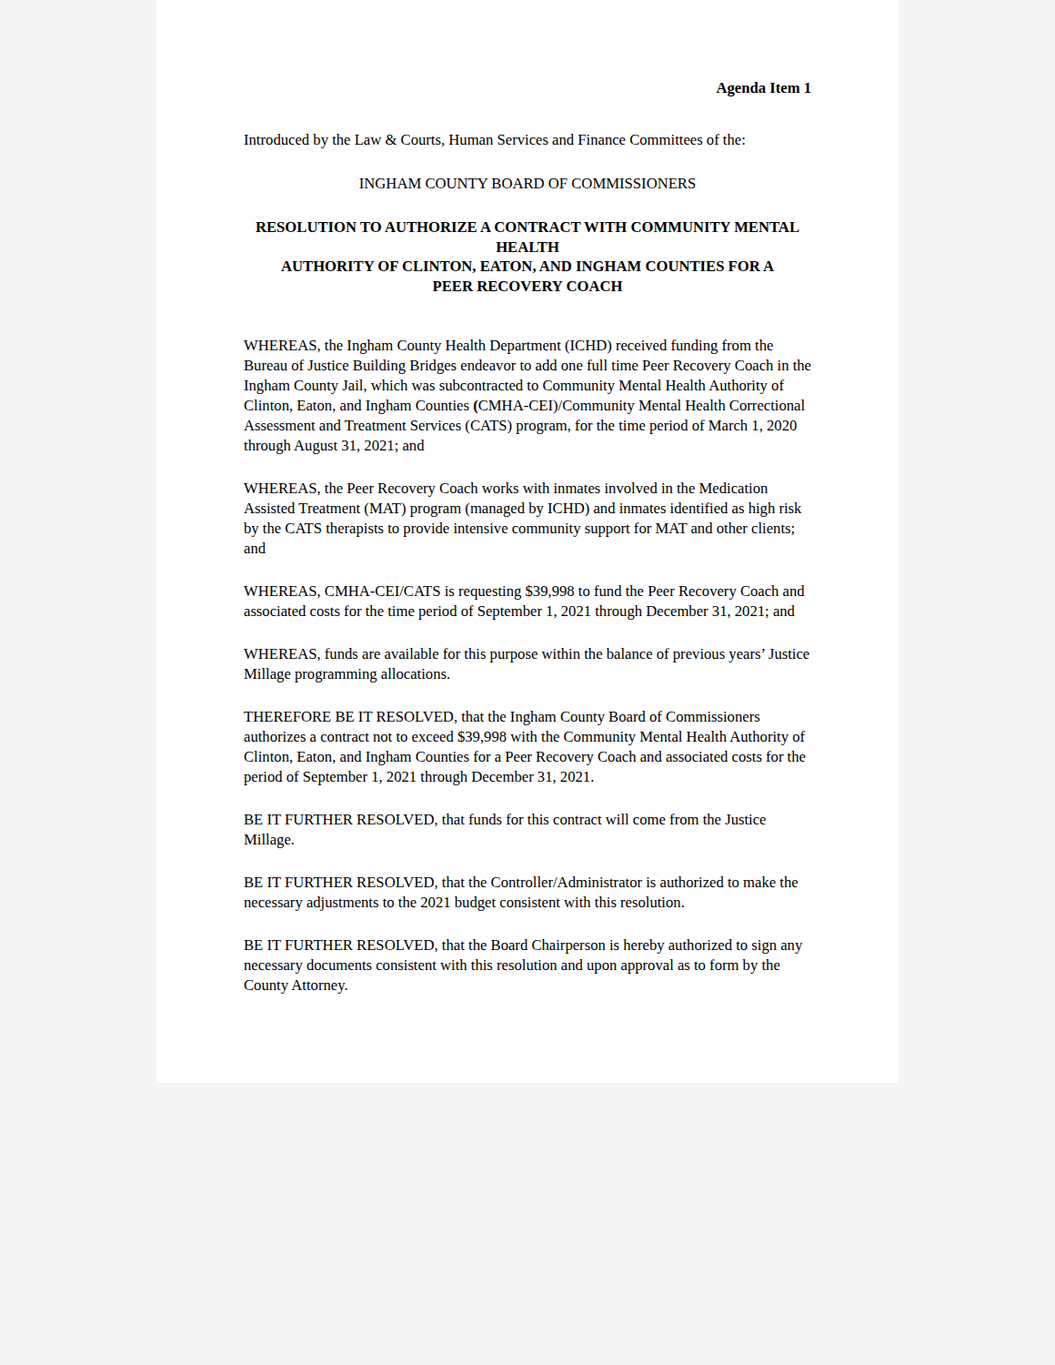Agenda Item 1
Introduced by the Law & Courts, Human Services and Finance Committees of the:
INGHAM COUNTY BOARD OF COMMISSIONERS
Resolution to Authorize a Contract with Community Mental Health
Authority of Clinton, Eaton, and Ingham Counties for a
Peer Recovery Coach
WHEREAS, the Ingham County Health Department (ICHD) received funding from the Bureau of Justice Building Bridges endeavor to add one full time Peer Recovery Coach in the Ingham County Jail, which was subcontracted to Community Mental Health Authority of Clinton, Eaton, and Ingham Counties (CMHA-CEI)/Community Mental Health Correctional Assessment and Treatment Services (CATS) program, for the time period of March 1, 2020 through August 31, 2021; and
WHEREAS, the Peer Recovery Coach works with inmates involved in the Medication Assisted Treatment (MAT) program (managed by ICHD) and inmates identified as high risk by the CATS therapists to provide intensive community support for MAT and other clients; and
WHEREAS, CMHA-CEI/CATS is requesting $39,998 to fund the Peer Recovery Coach and associated costs for the time period of September 1, 2021 through December 31, 2021; and
WHEREAS, funds are available for this purpose within the balance of previous years’ Justice Millage programming allocations.
THEREFORE BE IT RESOLVED, that the Ingham County Board of Commissioners authorizes a contract not to exceed $39,998 with the Community Mental Health Authority of Clinton, Eaton, and Ingham Counties for a Peer Recovery Coach and associated costs for the period of September 1, 2021 through December 31, 2021.
BE IT FURTHER RESOLVED, that funds for this contract will come from the Justice Millage.
BE IT FURTHER RESOLVED, that the Controller/Administrator is authorized to make the necessary adjustments to the 2021 budget consistent with this resolution.
BE IT FURTHER RESOLVED, that the Board Chairperson is hereby authorized to sign any necessary documents consistent with this resolution and upon approval as to form by the County Attorney.